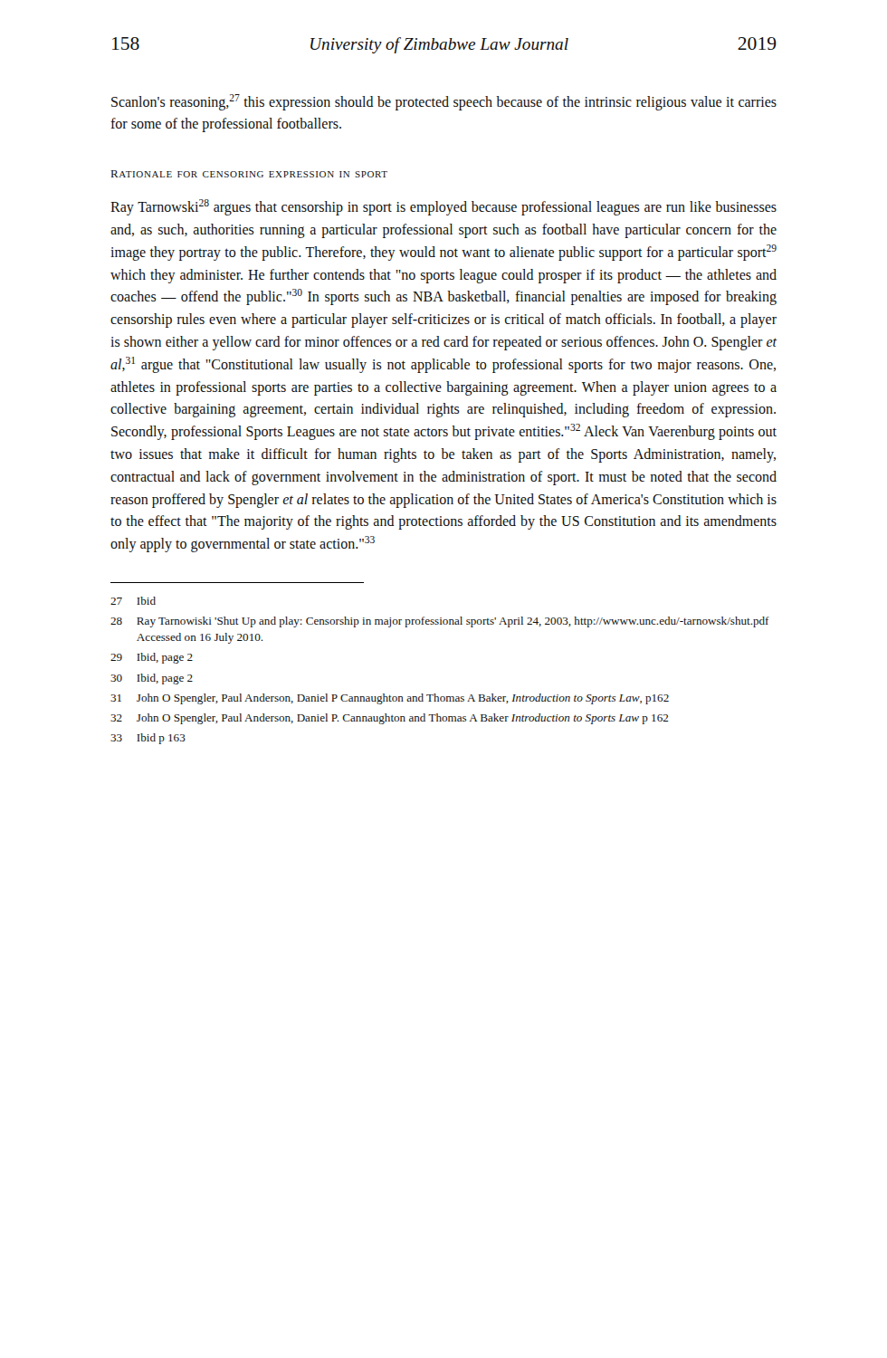158 University of Zimbabwe Law Journal 2019
Scanlon's reasoning,27 this expression should be protected speech because of the intrinsic religious value it carries for some of the professional footballers.
Rationale for Censoring Expression in Sport
Ray Tarnowski28 argues that censorship in sport is employed because professional leagues are run like businesses and, as such, authorities running a particular professional sport such as football have particular concern for the image they portray to the public. Therefore, they would not want to alienate public support for a particular sport29 which they administer. He further contends that "no sports league could prosper if its product — the athletes and coaches — offend the public."30 In sports such as NBA basketball, financial penalties are imposed for breaking censorship rules even where a particular player self-criticizes or is critical of match officials. In football, a player is shown either a yellow card for minor offences or a red card for repeated or serious offences. John O. Spengler et al,31 argue that "Constitutional law usually is not applicable to professional sports for two major reasons. One, athletes in professional sports are parties to a collective bargaining agreement. When a player union agrees to a collective bargaining agreement, certain individual rights are relinquished, including freedom of expression. Secondly, professional Sports Leagues are not state actors but private entities."32 Aleck Van Vaerenburg points out two issues that make it difficult for human rights to be taken as part of the Sports Administration, namely, contractual and lack of government involvement in the administration of sport. It must be noted that the second reason proffered by Spengler et al relates to the application of the United States of America's Constitution which is to the effect that "The majority of the rights and protections afforded by the US Constitution and its amendments only apply to governmental or state action."33
27 Ibid
28 Ray Tarnowiski 'Shut Up and play: Censorship in major professional sports' April 24, 2003, http://wwww.unc.edu/-tarnowsk/shut.pdf Accessed on 16 July 2010.
29 Ibid, page 2
30 Ibid, page 2
31 John O Spengler, Paul Anderson, Daniel P Cannaughton and Thomas A Baker, Introduction to Sports Law, p162
32 John O Spengler, Paul Anderson, Daniel P. Cannaughton and Thomas A Baker Introduction to Sports Law p 162
33 Ibid p 163